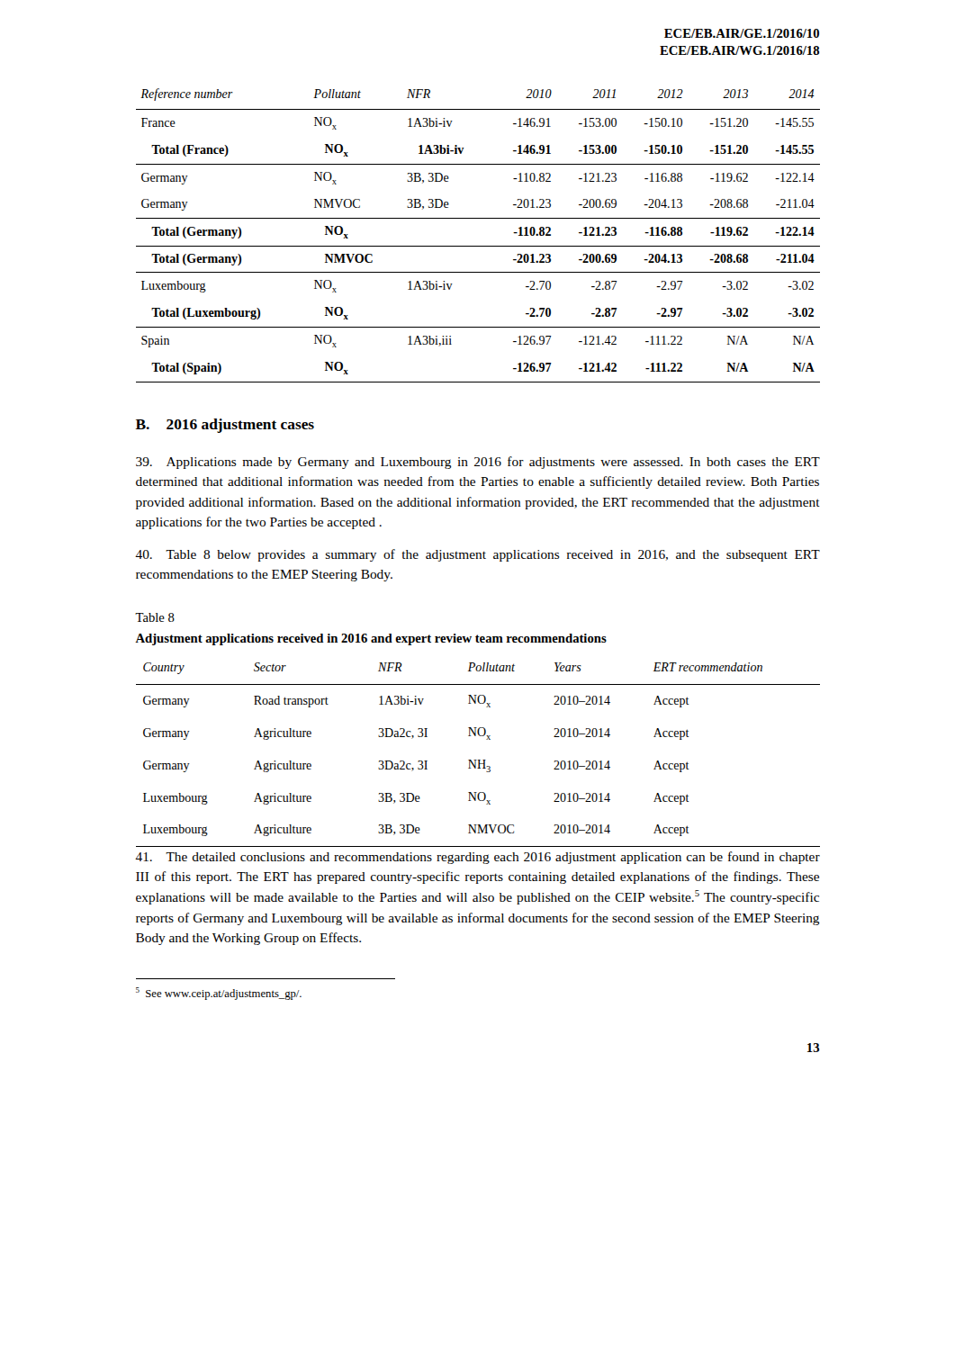ECE/EB.AIR/GE.1/2016/10
ECE/EB.AIR/WG.1/2016/18
| Reference number | Pollutant | NFR | 2010 | 2011 | 2012 | 2013 | 2014 |
| --- | --- | --- | --- | --- | --- | --- | --- |
| France | NO x | 1A3bi-iv | -146.91 | -153.00 | -150.10 | -151.20 | -145.55 |
| Total (France) | NO x | 1A3bi-iv | -146.91 | -153.00 | -150.10 | -151.20 | -145.55 |
| Germany | NO x | 3B, 3De | -110.82 | -121.23 | -116.88 | -119.62 | -122.14 |
| Germany | NMVOC | 3B, 3De | -201.23 | -200.69 | -204.13 | -208.68 | -211.04 |
| Total (Germany) | NO x | | -110.82 | -121.23 | -116.88 | -119.62 | -122.14 |
| Total (Germany) | NMVOC | | -201.23 | -200.69 | -204.13 | -208.68 | -211.04 |
| Luxembourg | NO x | 1A3bi-iv | -2.70 | -2.87 | -2.97 | -3.02 | -3.02 |
| Total (Luxembourg) | NO x | | -2.70 | -2.87 | -2.97 | -3.02 | -3.02 |
| Spain | NO x | 1A3bi,iii | -126.97 | -121.42 | -111.22 | N/A | N/A |
| Total (Spain) | NO x | | -126.97 | -121.42 | -111.22 | N/A | N/A |
B. 2016 adjustment cases
39. Applications made by Germany and Luxembourg in 2016 for adjustments were assessed. In both cases the ERT determined that additional information was needed from the Parties to enable a sufficiently detailed review. Both Parties provided additional information. Based on the additional information provided, the ERT recommended that the adjustment applications for the two Parties be accepted .
40. Table 8 below provides a summary of the adjustment applications received in 2016, and the subsequent ERT recommendations to the EMEP Steering Body.
Table 8
Adjustment applications received in 2016 and expert review team recommendations
| Country | Sector | NFR | Pollutant | Years | ERT recommendation |
| --- | --- | --- | --- | --- | --- |
| Germany | Road transport | 1A3bi-iv | NO x | 2010–2014 | Accept |
| Germany | Agriculture | 3Da2c, 3I | NO x | 2010–2014 | Accept |
| Germany | Agriculture | 3Da2c, 3I | NH 3 | 2010–2014 | Accept |
| Luxembourg | Agriculture | 3B, 3De | NO x | 2010–2014 | Accept |
| Luxembourg | Agriculture | 3B, 3De | NMVOC | 2010–2014 | Accept |
41. The detailed conclusions and recommendations regarding each 2016 adjustment application can be found in chapter III of this report. The ERT has prepared country-specific reports containing detailed explanations of the findings. These explanations will be made available to the Parties and will also be published on the CEIP website.5 The country-specific reports of Germany and Luxembourg will be available as informal documents for the second session of the EMEP Steering Body and the Working Group on Effects.
5 See www.ceip.at/adjustments_gp/.
13